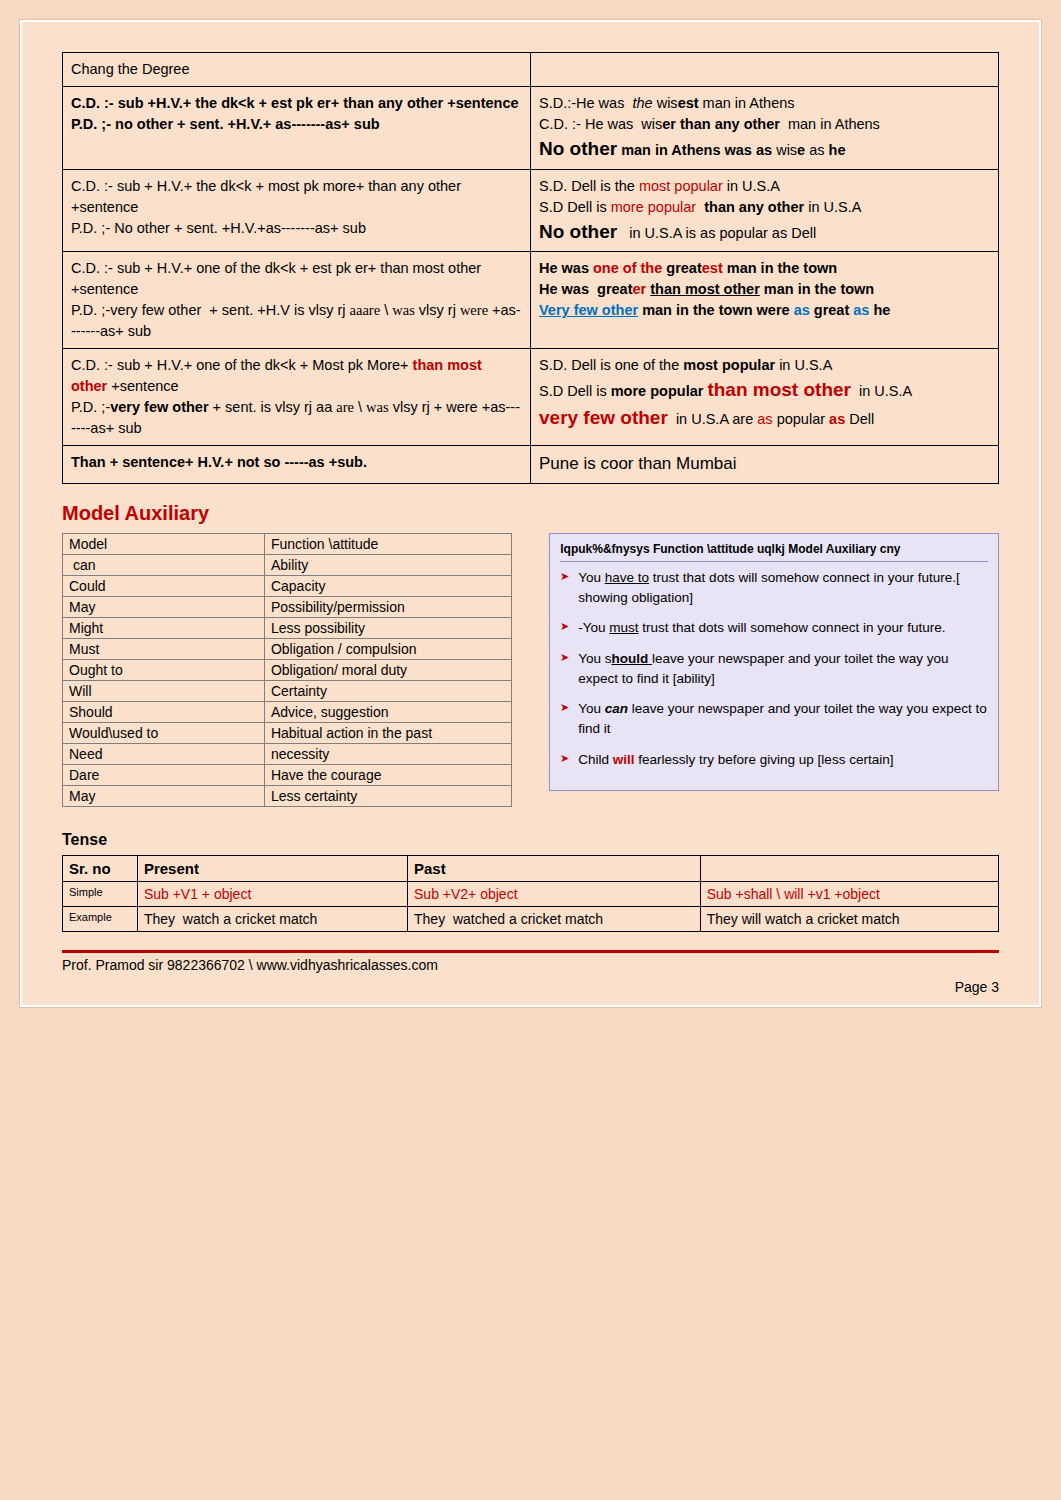| Chang the Degree | |
| C.D. :- sub +H.V.+ the dk<k + est pk er+ than any other +sentence P.D. ;- no other + sent. +H.V.+ as-------as+ sub | S.D.:-He was the wis est man in Athens C.D. :- He was wis er than any other man in Athens No other man in Athens was as wis e as he |
| C.D. :- sub + H.V.+ the dk<k + most pk more+ than any other +sentence P.D. ;- No other + sent. +H.V.+as-------as+ sub | S.D. Dell is the most popular in U.S.A S.D Dell is more popular than any other in U.S.A No other in U.S.A is as popular as Dell |
| C.D. :- sub + H.V.+ one of the dk<k + est pk er+ than most other +sentence P.D. ;-very few other + sent. +H.V is vlsy rj aaare \ was vlsy rj were +as-------as+ sub | He was one of the great est man in the town He was great er than most other man in the town Very few other man in the town were as great as he |
| C.D. :- sub + H.V.+ one of the dk<k + Most pk More+ than most other +sentence P.D. ;- very few other + sent. is vlsy rj aa are \ was vlsy rj + were +as-------as+ sub | S.D. Dell is one of the most popular in U.S.A S.D Dell is more popular than most other in U.S.A very few other in U.S.A are as popular as Dell |
| Than + sentence+ H.V.+ not so -----as +sub. | Pune is coor than Mumbai |
Model Auxiliary
| Model | Function \attitude |
| can | Ability |
| Could | Capacity |
| May | Possibility/permission |
| Might | Less possibility |
| Must | Obligation / compulsion |
| Ought to | Obligation/ moral duty |
| Will | Certainty |
| Should | Advice, suggestion |
| Would\used to | Habitual action in the past |
| Need | necessity |
| Dare | Have the courage |
| May | Less certainty |
lqpuk%&fnysys Function \attitude uqlkj Model Auxiliary cny
You have to trust that dots will somehow connect in your future.[ showing obligation]
-You must trust that dots will somehow connect in your future.
You should leave your newspaper and your toilet the way you expect to find it [ability]
You can leave your newspaper and your toilet the way you expect to find it
Child will fearlessly try before giving up [less certain]
Tense
| Sr. no | Present | Past | |
| --- | --- | --- | --- |
| Simple | Sub +V1 + object | Sub +V2+ object | Sub +shall \ will +v1 +object |
| Example | They watch a cricket match | They watched a cricket match | They will watch a cricket match |
Prof. Pramod sir 9822366702 \ www.vidhyashricalasses.com
Page 3